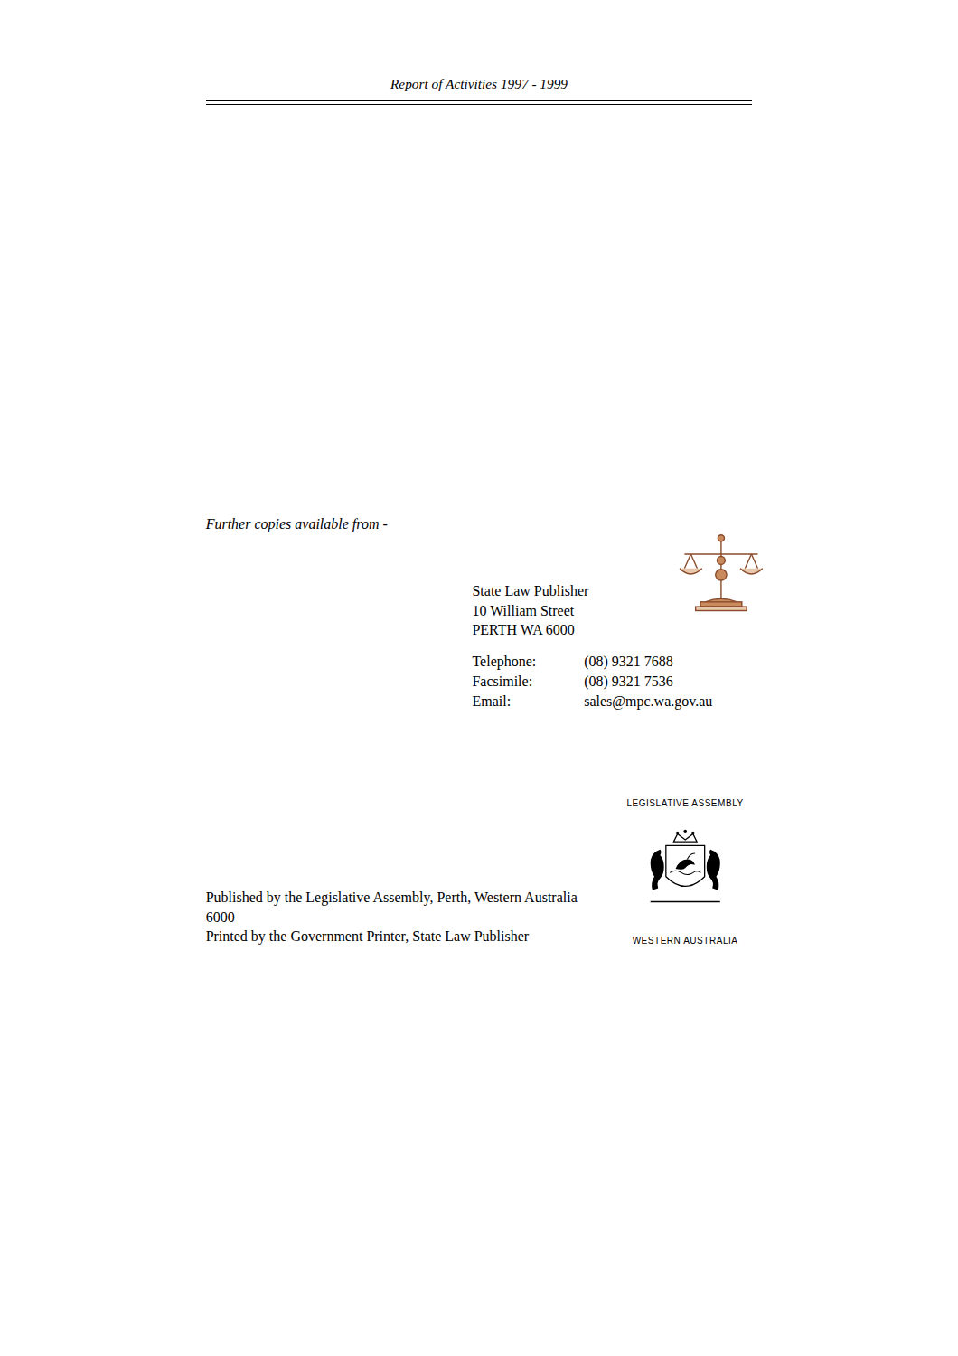Report of Activities 1997 - 1999
Further copies available from -
State Law Publisher
10 William Street
PERTH WA 6000
| Telephone: | (08) 9321 7688 |
| Facsimile: | (08) 9321 7536 |
| Email: | sales@mpc.wa.gov.au |
Published by the Legislative Assembly, Perth, Western Australia 6000
Printed by the Government Printer, State Law Publisher
LEGISLATIVE ASSEMBLY
WESTERN AUSTRALIA